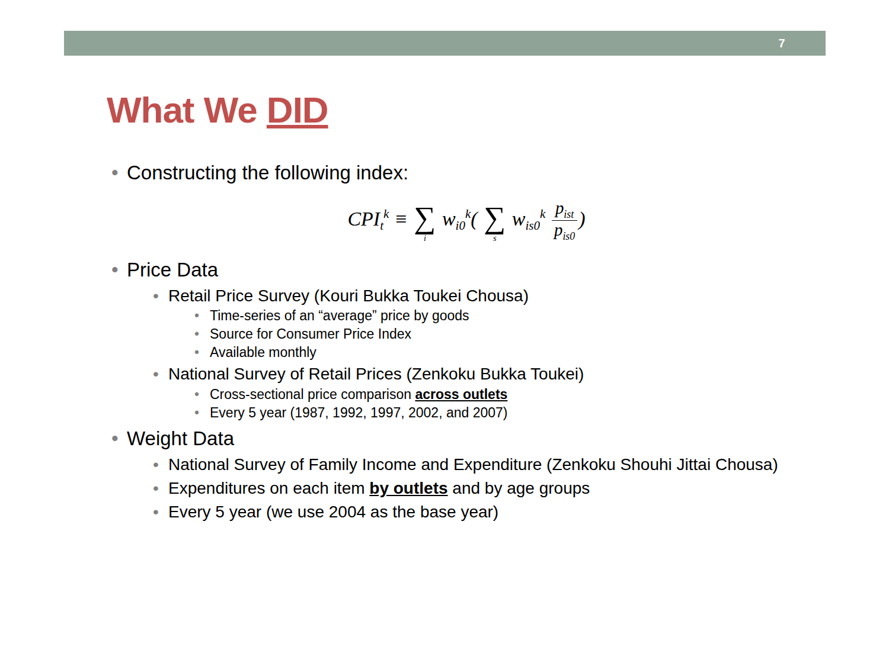7
What We DID
Constructing the following index:
CPItk ≡ ∑i wi0k( ∑s wis0k pist pis0 )
Price Data
Retail Price Survey (Kouri Bukka Toukei Chousa)
Time-series of an “average” price by goods
Source for Consumer Price Index
Available monthly
National Survey of Retail Prices (Zenkoku Bukka Toukei)
Cross-sectional price comparison across outlets
Every 5 year (1987, 1992, 1997, 2002, and 2007)
Weight Data
National Survey of Family Income and Expenditure (Zenkoku Shouhi Jittai Chousa)
Expenditures on each item by outlets and by age groups
Every 5 year (we use 2004 as the base year)